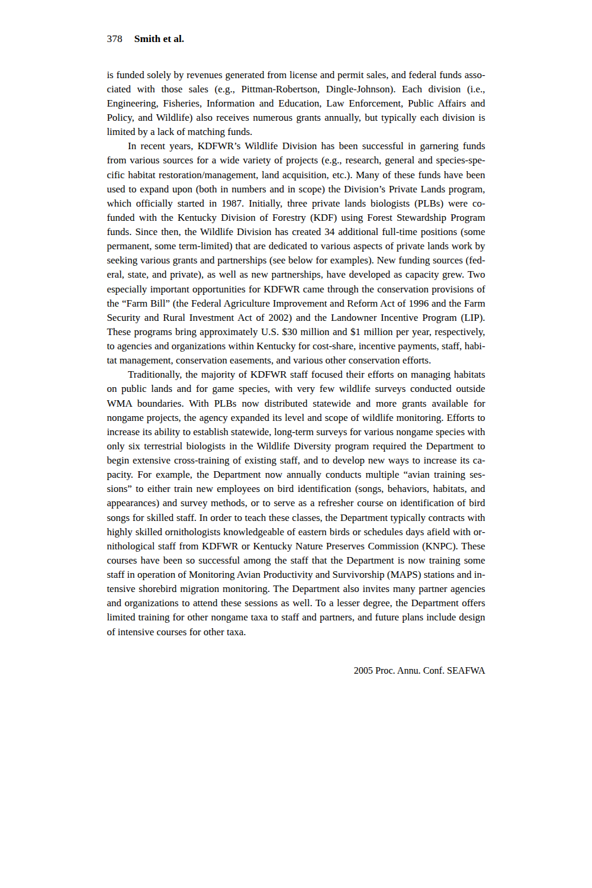378 Smith et al.
is funded solely by revenues generated from license and permit sales, and federal funds associated with those sales (e.g., Pittman-Robertson, Dingle-Johnson). Each division (i.e., Engineering, Fisheries, Information and Education, Law Enforcement, Public Affairs and Policy, and Wildlife) also receives numerous grants annually, but typically each division is limited by a lack of matching funds.
In recent years, KDFWR’s Wildlife Division has been successful in garnering funds from various sources for a wide variety of projects (e.g., research, general and species-specific habitat restoration/management, land acquisition, etc.). Many of these funds have been used to expand upon (both in numbers and in scope) the Division’s Private Lands program, which officially started in 1987. Initially, three private lands biologists (PLBs) were co-funded with the Kentucky Division of Forestry (KDF) using Forest Stewardship Program funds. Since then, the Wildlife Division has created 34 additional full-time positions (some permanent, some term-limited) that are dedicated to various aspects of private lands work by seeking various grants and partnerships (see below for examples). New funding sources (federal, state, and private), as well as new partnerships, have developed as capacity grew. Two especially important opportunities for KDFWR came through the conservation provisions of the “Farm Bill” (the Federal Agriculture Improvement and Reform Act of 1996 and the Farm Security and Rural Investment Act of 2002) and the Landowner Incentive Program (LIP). These programs bring approximately U.S. $30 million and $1 million per year, respectively, to agencies and organizations within Kentucky for cost-share, incentive payments, staff, habitat management, conservation easements, and various other conservation efforts.
Traditionally, the majority of KDFWR staff focused their efforts on managing habitats on public lands and for game species, with very few wildlife surveys conducted outside WMA boundaries. With PLBs now distributed statewide and more grants available for nongame projects, the agency expanded its level and scope of wildlife monitoring. Efforts to increase its ability to establish statewide, long-term surveys for various nongame species with only six terrestrial biologists in the Wildlife Diversity program required the Department to begin extensive cross-training of existing staff, and to develop new ways to increase its capacity. For example, the Department now annually conducts multiple “avian training sessions” to either train new employees on bird identification (songs, behaviors, habitats, and appearances) and survey methods, or to serve as a refresher course on identification of bird songs for skilled staff. In order to teach these classes, the Department typically contracts with highly skilled ornithologists knowledgeable of eastern birds or schedules days afield with ornithological staff from KDFWR or Kentucky Nature Preserves Commission (KNPC). These courses have been so successful among the staff that the Department is now training some staff in operation of Monitoring Avian Productivity and Survivorship (MAPS) stations and intensive shorebird migration monitoring. The Department also invites many partner agencies and organizations to attend these sessions as well. To a lesser degree, the Department offers limited training for other nongame taxa to staff and partners, and future plans include design of intensive courses for other taxa.
2005 Proc. Annu. Conf. SEAFWA